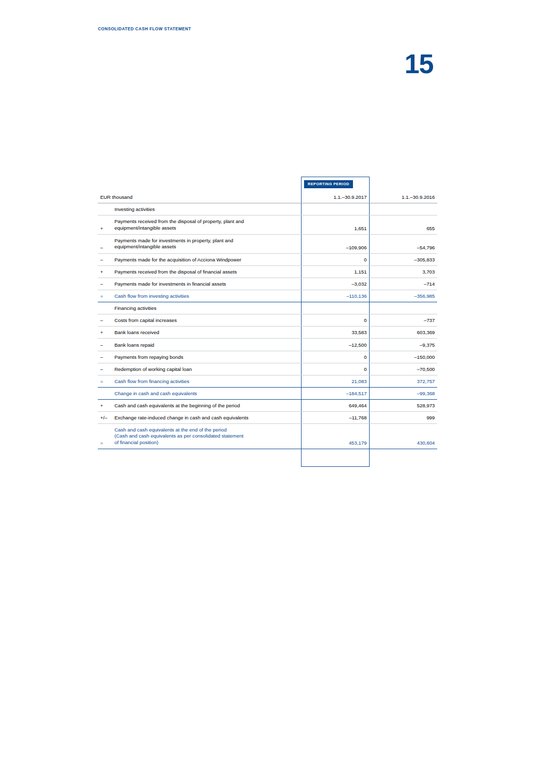CONSOLIDATED CASH FLOW STATEMENT
15
| | | REPORTING PERIOD | |
| EUR thousand | 1.1.–30.9.2017 | 1.1.–30.9.2016 |
| | Investing activities | | |
| + | Payments received from the disposal of property, plant and equipment/intangible assets | 1,651 | 655 |
| – | Payments made for investments in property, plant and equipment/intangible assets | –109,906 | –54,796 |
| – | Payments made for the acquisition of Acciona Windpower | 0 | –305,833 |
| + | Payments received from the disposal of financial assets | 1,151 | 3,703 |
| – | Payments made for investments in financial assets | –3,032 | –714 |
| = | Cash flow from investing activities | –110,136 | –356,985 |
| | Financing activities | | |
| – | Costs from capital increases | 0 | –737 |
| + | Bank loans received | 33,583 | 603,369 |
| – | Bank loans repaid | –12,500 | –9,375 |
| – | Payments from repaying bonds | 0 | –150,000 |
| – | Redemption of working capital loan | 0 | –70,500 |
| = | Cash flow from financing activities | 21,083 | 372,757 |
| | Change in cash and cash equivalents | –184,517 | –99,368 |
| + | Cash and cash equivalents at the beginning of the period | 649,464 | 528,973 |
| +/– | Exchange rate-induced change in cash and cash equivalents | –11,768 | 999 |
| = | Cash and cash equivalents at the end of the period (Cash and cash equivalents as per consolidated statement of financial position) | 453,179 | 430,604 |